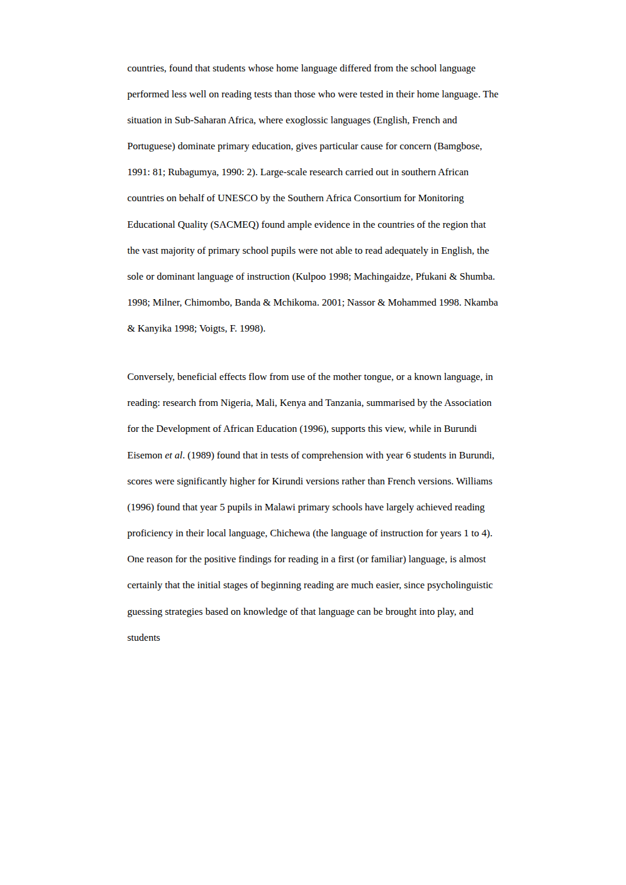countries, found that students whose home language differed from the school language performed less well on reading tests than those who were tested in their home language. The situation in Sub-Saharan Africa, where exoglossic languages (English, French and Portuguese) dominate primary education, gives particular cause for concern (Bamgbose, 1991: 81; Rubagumya, 1990: 2). Large-scale research carried out in southern African countries on behalf of UNESCO by the Southern Africa Consortium for Monitoring Educational Quality (SACMEQ) found ample evidence in the countries of the region that the vast majority of primary school pupils were not able to read adequately in English, the sole or dominant language of instruction (Kulpoo 1998; Machingaidze, Pfukani & Shumba. 1998; Milner, Chimombo, Banda & Mchikoma. 2001; Nassor & Mohammed 1998. Nkamba & Kanyika 1998; Voigts, F. 1998).
Conversely, beneficial effects flow from use of the mother tongue, or a known language, in reading: research from Nigeria, Mali, Kenya and Tanzania, summarised by the Association for the Development of African Education (1996), supports this view, while in Burundi Eisemon et al. (1989) found that in tests of comprehension with year 6 students in Burundi, scores were significantly higher for Kirundi versions rather than French versions. Williams (1996) found that year 5 pupils in Malawi primary schools have largely achieved reading proficiency in their local language, Chichewa (the language of instruction for years 1 to 4). One reason for the positive findings for reading in a first (or familiar) language, is almost certainly that the initial stages of beginning reading are much easier, since psycholinguistic guessing strategies based on knowledge of that language can be brought into play, and students